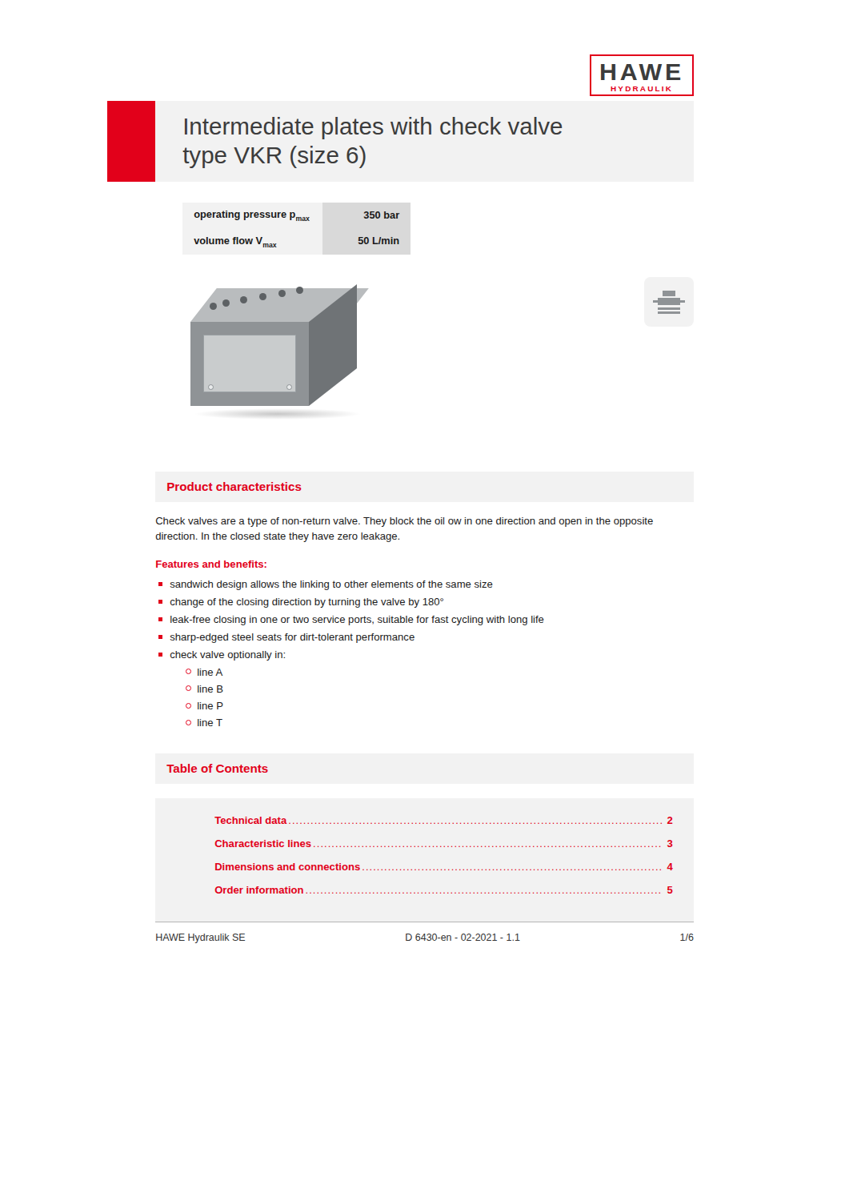HAWE HYDRAULIK
Intermediate plates with check valve
type VKR (size 6)
| operating pressure p max | 350 bar |
| volume flow V max | 50 L/min |
Product characteristics
Check valves are a type of non-return valve. They block the oil ow in one direction and open in the opposite direction. In the closed state they have zero leakage.
Features and benefits:
sandwich design allows the linking to other elements of the same size
change of the closing direction by turning the valve by 180°
leak-free closing in one or two service ports, suitable for fast cycling with long life
sharp-edged steel seats for dirt-tolerant performance
check valve optionally in:
line A
line B
line P
line T
Table of Contents
Technical data.................................................................................................................................. 2
Characteristic lines............................................................................................................. 3
Dimensions and connections................................................................................................. 4
Order information.............................................................................................................. 5
HAWE Hydraulik SE
D 6430-en - 02-2021 - 1.1
1/6